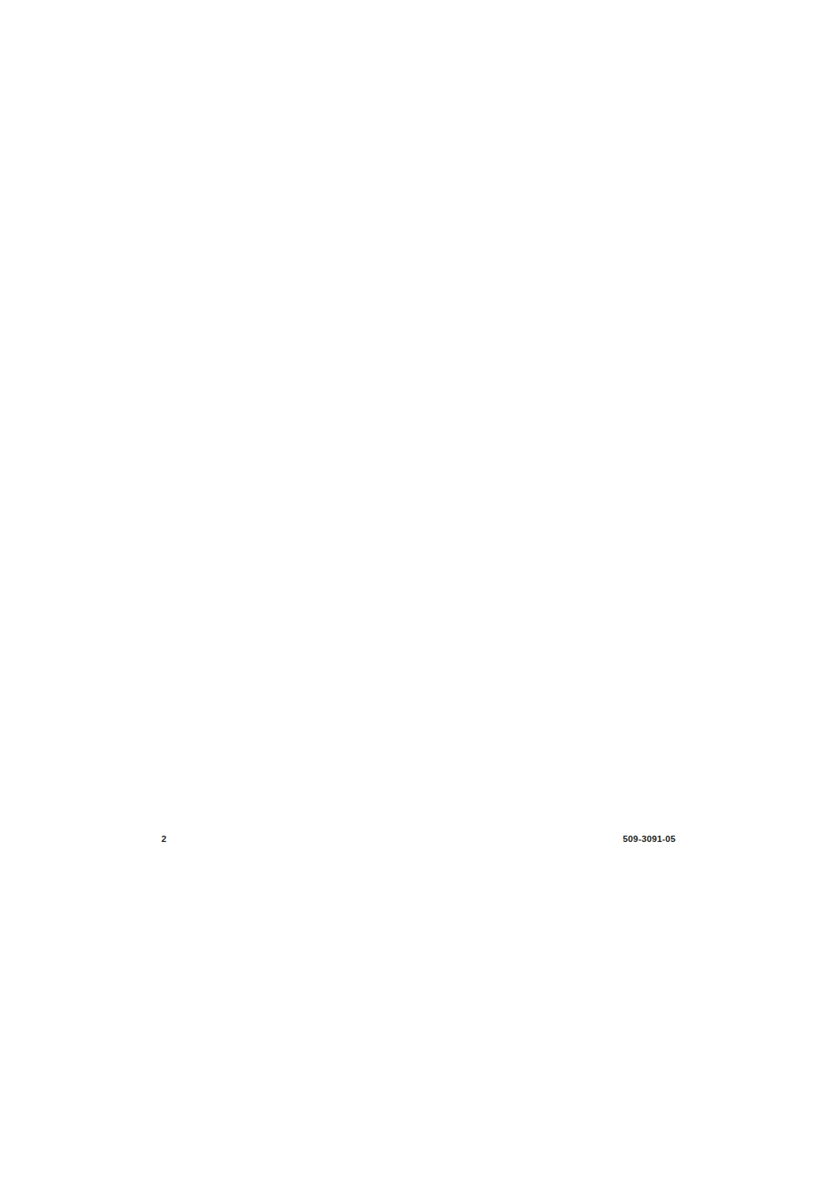2 509-3091-05